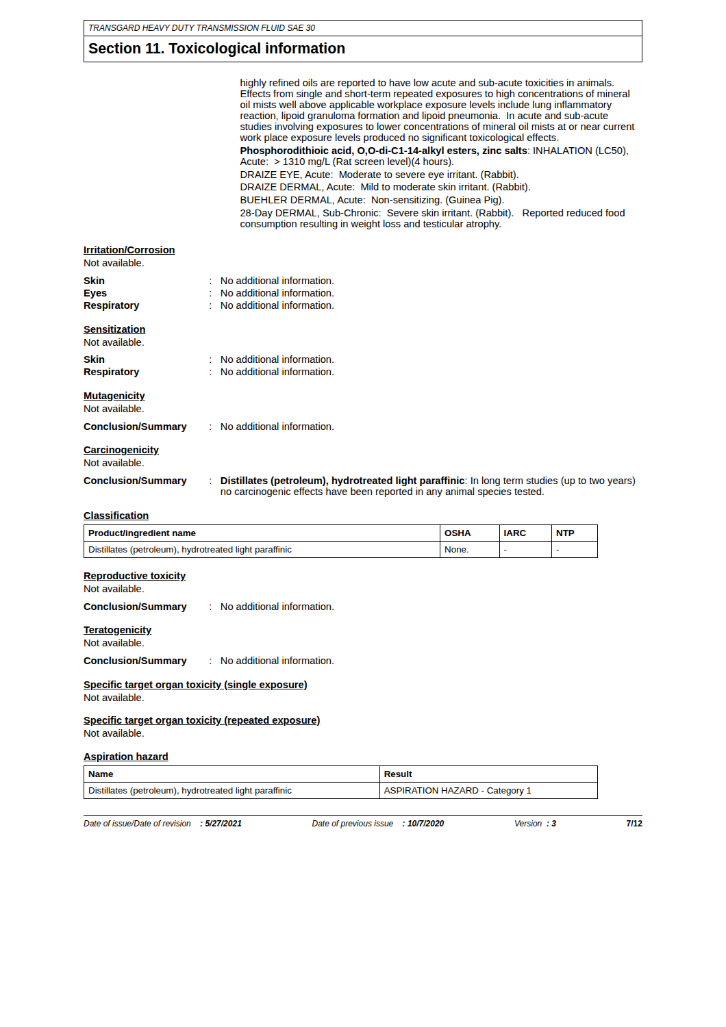TRANSGARD HEAVY DUTY TRANSMISSION FLUID SAE 30
Section 11. Toxicological information
highly refined oils are reported to have low acute and sub-acute toxicities in animals. Effects from single and short-term repeated exposures to high concentrations of mineral oil mists well above applicable workplace exposure levels include lung inflammatory reaction, lipoid granuloma formation and lipoid pneumonia. In acute and sub-acute studies involving exposures to lower concentrations of mineral oil mists at or near current work place exposure levels produced no significant toxicological effects.
Phosphorodithioic acid, O,O-di-C1-14-alkyl esters, zinc salts: INHALATION (LC50), Acute: > 1310 mg/L (Rat screen level)(4 hours).
DRAIZE EYE, Acute: Moderate to severe eye irritant. (Rabbit).
DRAIZE DERMAL, Acute: Mild to moderate skin irritant. (Rabbit).
BUEHLER DERMAL, Acute: Non-sensitizing. (Guinea Pig).
28-Day DERMAL, Sub-Chronic: Severe skin irritant. (Rabbit). Reported reduced food consumption resulting in weight loss and testicular atrophy.
Irritation/Corrosion
Not available.
| Skin | : | No additional information. |
| Eyes | : | No additional information. |
| Respiratory | : | No additional information. |
Sensitization
Not available.
| Skin | : | No additional information. |
| Respiratory | : | No additional information. |
Mutagenicity
Not available.
| Conclusion/Summary | : | No additional information. |
Carcinogenicity
Not available.
| Conclusion/Summary | : | Distillates (petroleum), hydrotreated light paraffinic : In long term studies (up to two years) no carcinogenic effects have been reported in any animal species tested. |
Classification
| Product/ingredient name | OSHA | IARC | NTP |
| --- | --- | --- | --- |
| Distillates (petroleum), hydrotreated light paraffinic | None. | - | - |
Reproductive toxicity
Not available.
| Conclusion/Summary | : | No additional information. |
Teratogenicity
Not available.
| Conclusion/Summary | : | No additional information. |
Specific target organ toxicity (single exposure)
Not available.
Specific target organ toxicity (repeated exposure)
Not available.
Aspiration hazard
| Name | Result |
| --- | --- |
| Distillates (petroleum), hydrotreated light paraffinic | ASPIRATION HAZARD - Category 1 |
Date of issue/Date of revision : 5/27/2021 Date of previous issue : 10/7/2020 Version : 3 7/12